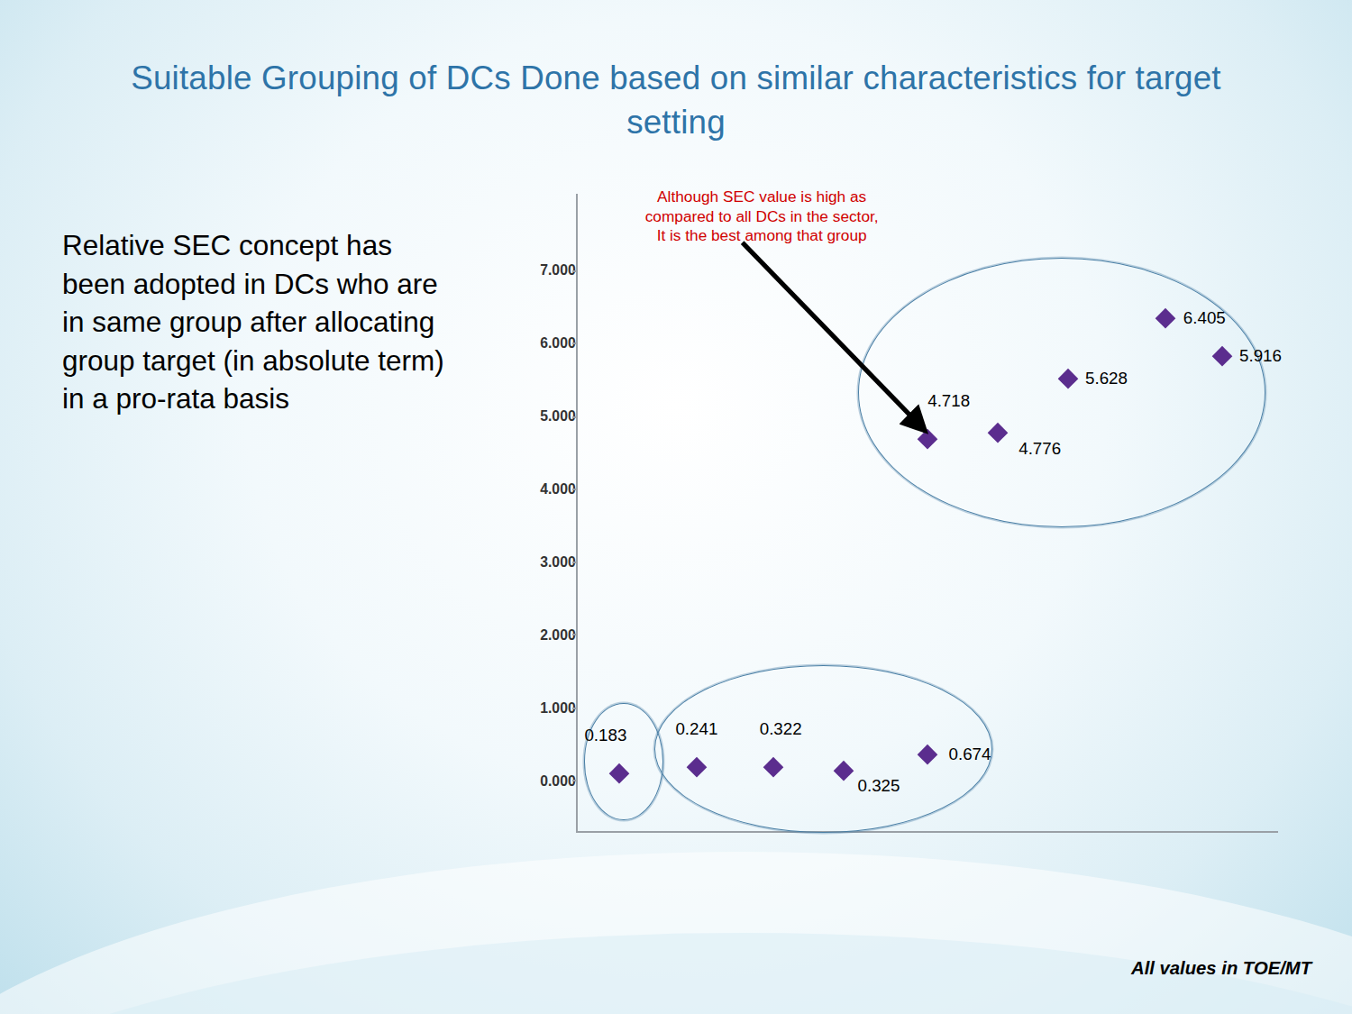Suitable Grouping of DCs Done based on similar characteristics for target setting
Relative SEC concept has been adopted in DCs who are in same group after allocating group target (in absolute term) in a pro-rata basis
Although SEC value is high as
compared to all DCs in the sector,
It is the best among that group
7.000 6.000 5.000 4.000 3.000 2.000 1.000 0.000
6.405
5.916
5.628
4.718
4.776
0.183
0.241
0.322
0.325
0.674
All values in TOE/MT